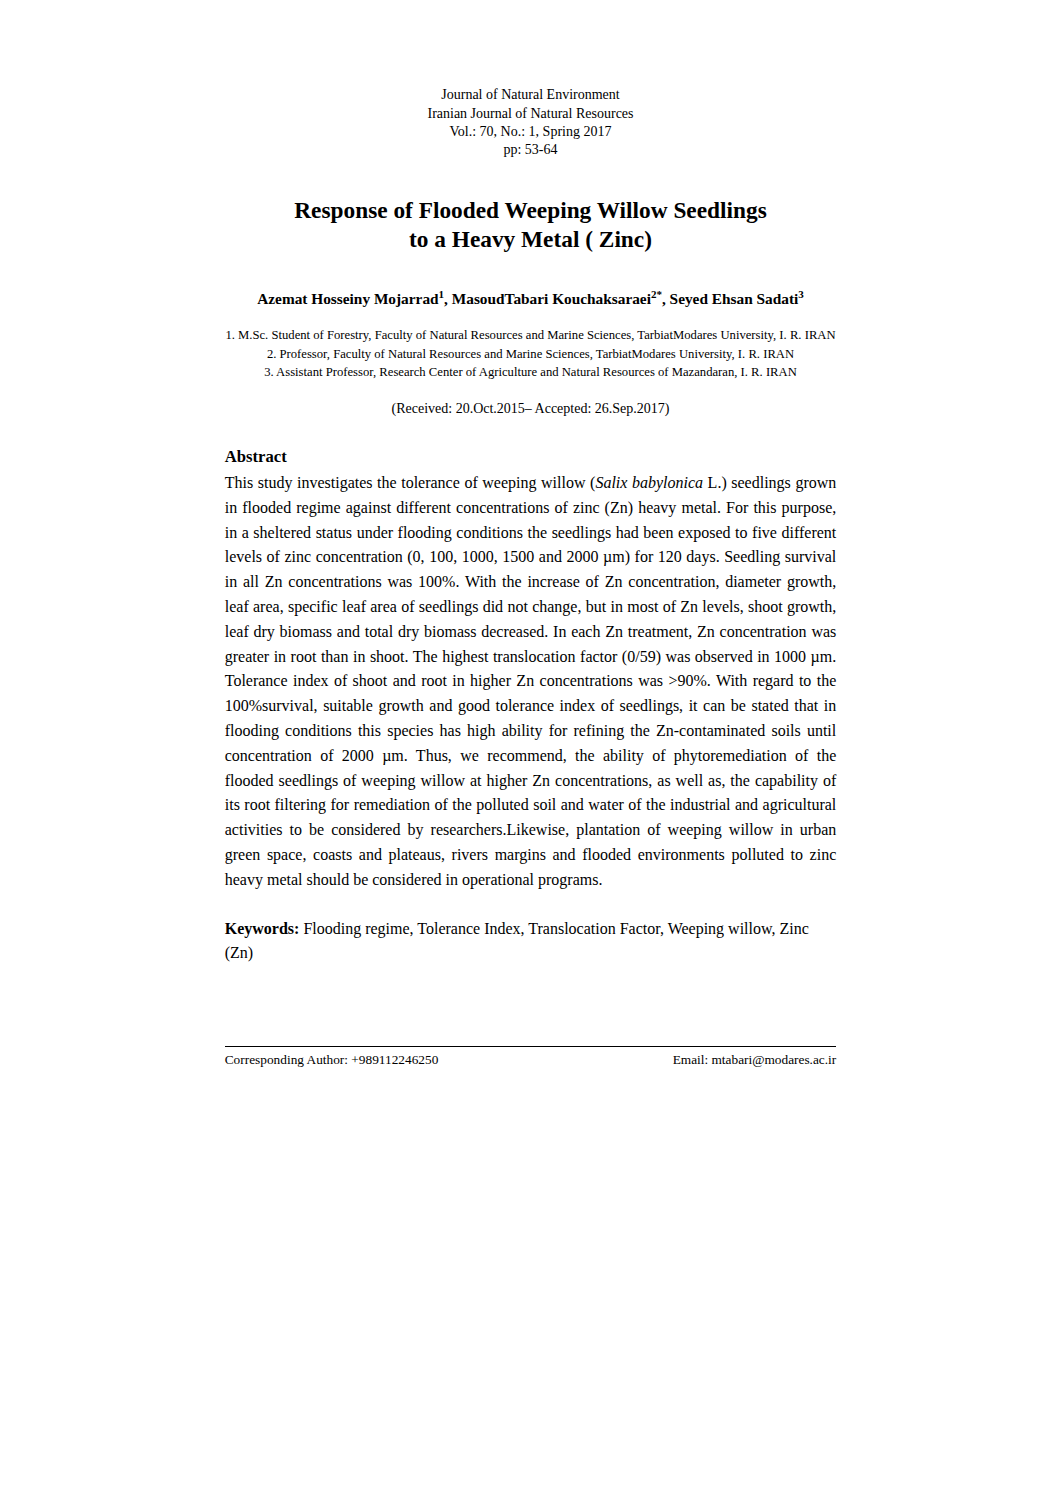Journal of Natural Environment
Iranian Journal of Natural Resources
Vol.: 70, No.: 1, Spring 2017
pp: 53-64
Response of Flooded Weeping Willow Seedlings
to a Heavy Metal ( Zinc)
Azemat Hosseiny Mojarrad1, MasoudTabari Kouchaksaraei2*, Seyed Ehsan Sadati3
1. M.Sc. Student of Forestry, Faculty of Natural Resources and Marine Sciences, TarbiatModares University, I. R. IRAN
2. Professor, Faculty of Natural Resources and Marine Sciences, TarbiatModares University, I. R. IRAN
3. Assistant Professor, Research Center of Agriculture and Natural Resources of Mazandaran, I. R. IRAN
(Received: 20.Oct.2015– Accepted: 26.Sep.2017)
Abstract
This study investigates the tolerance of weeping willow (Salix babylonica L.) seedlings grown in flooded regime against different concentrations of zinc (Zn) heavy metal. For this purpose, in a sheltered status under flooding conditions the seedlings had been exposed to five different levels of zinc concentration (0, 100, 1000, 1500 and 2000 µm) for 120 days. Seedling survival in all Zn concentrations was 100%. With the increase of Zn concentration, diameter growth, leaf area, specific leaf area of seedlings did not change, but in most of Zn levels, shoot growth, leaf dry biomass and total dry biomass decreased. In each Zn treatment, Zn concentration was greater in root than in shoot. The highest translocation factor (0/59) was observed in 1000 µm. Tolerance index of shoot and root in higher Zn concentrations was >90%. With regard to the 100%survival, suitable growth and good tolerance index of seedlings, it can be stated that in flooding conditions this species has high ability for refining the Zn-contaminated soils until concentration of 2000 µm. Thus, we recommend, the ability of phytoremediation of the flooded seedlings of weeping willow at higher Zn concentrations, as well as, the capability of its root filtering for remediation of the polluted soil and water of the industrial and agricultural activities to be considered by researchers.Likewise, plantation of weeping willow in urban green space, coasts and plateaus, rivers margins and flooded environments polluted to zinc heavy metal should be considered in operational programs.
Keywords: Flooding regime, Tolerance Index, Translocation Factor, Weeping willow, Zinc (Zn)
Corresponding Author: +989112246250
Email: mtabari@modares.ac.ir